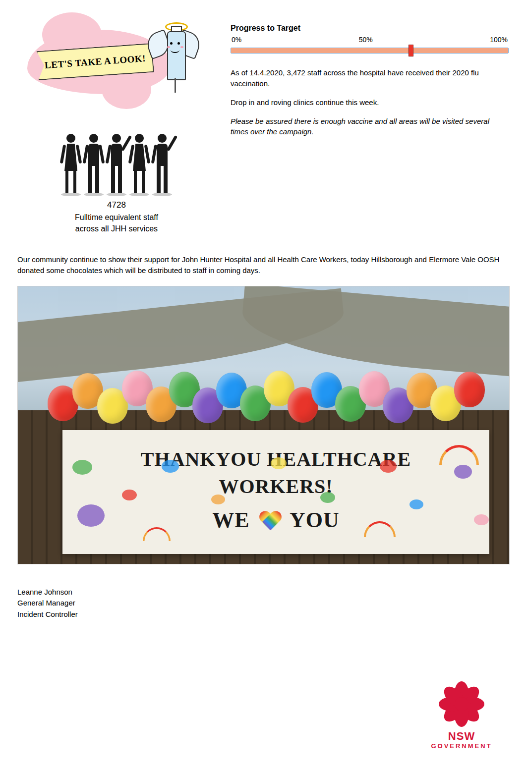LET'S TAKE A LOOK!
4728
Fulltime equivalent staff
across all JHH services
Progress to Target
0% 50% 100%
As of 14.4.2020, 3,472 staff across the hospital have received their 2020 flu vaccination.
Drop in and roving clinics continue this week.
Please be assured there is enough vaccine and all areas will be visited several times over the campaign.
Our community continue to show their support for John Hunter Hospital and all Health Care Workers, today Hillsborough and Elermore Vale OOSH donated some chocolates which will be distributed to staff in coming days.
THANKYOU HEALTHCARE
WORKERS!
WE YOU
Leanne Johnson
General Manager
Incident Controller
NSW
GOVERNMENT